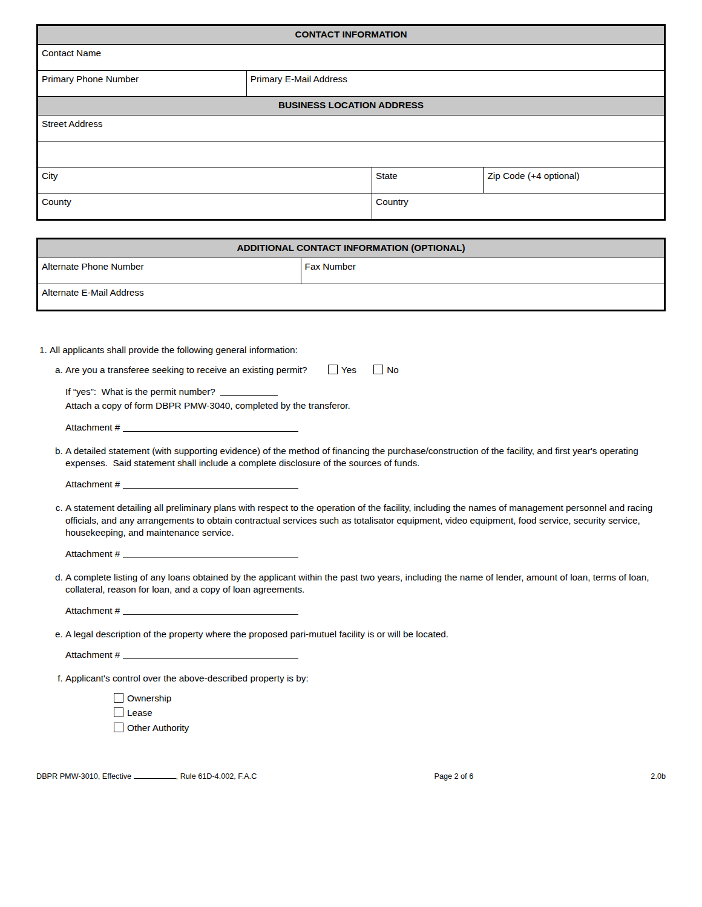| CONTACT INFORMATION |
| --- |
| Contact Name |
| Primary Phone Number | Primary E-Mail Address |
| BUSINESS LOCATION ADDRESS |
| Street Address |
| City | State | Zip Code (+4 optional) |
| County | Country |
| ADDITIONAL CONTACT INFORMATION (OPTIONAL) |
| --- |
| Alternate Phone Number | Fax Number |
| Alternate E-Mail Address |
All applicants shall provide the following general information:
Are you a transferee seeking to receive an existing permit? Yes No
If “yes”: What is the permit number?
Attach a copy of form DBPR PMW-3040, completed by the transferor.
Attachment #
A detailed statement (with supporting evidence) of the method of financing the purchase/construction of the facility, and first year's operating expenses. Said statement shall include a complete disclosure of the sources of funds.
Attachment #
A statement detailing all preliminary plans with respect to the operation of the facility, including the names of management personnel and racing officials, and any arrangements to obtain contractual services such as totalisator equipment, video equipment, food service, security service, housekeeping, and maintenance service.
Attachment #
A complete listing of any loans obtained by the applicant within the past two years, including the name of lender, amount of loan, terms of loan, collateral, reason for loan, and a copy of loan agreements.
Attachment #
A legal description of the property where the proposed pari-mutuel facility is or will be located.
Attachment #
Applicant's control over the above-described property is by:
Ownership
Lease
Other Authority
DBPR PMW-3010, Effective , Rule 61D-4.002, F.A.C Page 2 of 6 2.0b